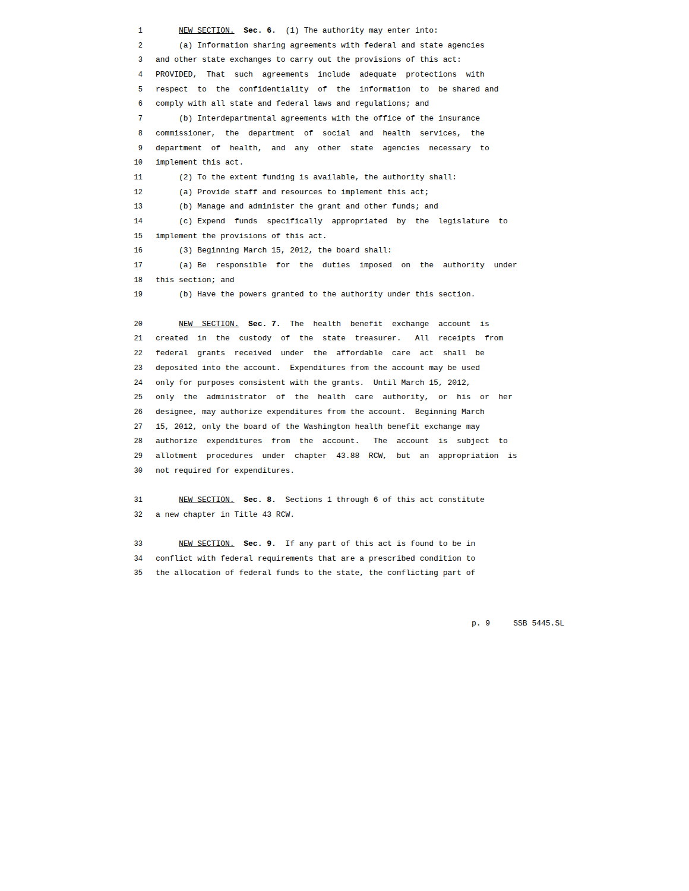1
NEW SECTION. Sec. 6. (1) The authority may enter into:
2
(a) Information sharing agreements with federal and state agencies
3
and other state exchanges to carry out the provisions of this act:
4
PROVIDED, That such agreements include adequate protections with
5
respect to the confidentiality of the information to be shared and
6
comply with all state and federal laws and regulations; and
7
(b) Interdepartmental agreements with the office of the insurance
8
commissioner, the department of social and health services, the
9
department of health, and any other state agencies necessary to
10
implement this act.
11
(2) To the extent funding is available, the authority shall:
12
(a) Provide staff and resources to implement this act;
13
(b) Manage and administer the grant and other funds; and
14
(c) Expend funds specifically appropriated by the legislature to
15
implement the provisions of this act.
16
(3) Beginning March 15, 2012, the board shall:
17
(a) Be responsible for the duties imposed on the authority under
18
this section; and
19
(b) Have the powers granted to the authority under this section.
20
NEW SECTION. Sec. 7. The health benefit exchange account is
21
created in the custody of the state treasurer. All receipts from
22
federal grants received under the affordable care act shall be
23
deposited into the account. Expenditures from the account may be used
24
only for purposes consistent with the grants. Until March 15, 2012,
25
only the administrator of the health care authority, or his or her
26
designee, may authorize expenditures from the account. Beginning March
27
15, 2012, only the board of the Washington health benefit exchange may
28
authorize expenditures from the account. The account is subject to
29
allotment procedures under chapter 43.88 RCW, but an appropriation is
30
not required for expenditures.
31
NEW SECTION. Sec. 8. Sections 1 through 6 of this act constitute
32
a new chapter in Title 43 RCW.
33
NEW SECTION. Sec. 9. If any part of this act is found to be in
34
conflict with federal requirements that are a prescribed condition to
35
the allocation of federal funds to the state, the conflicting part of
p. 9 SSB 5445.SL